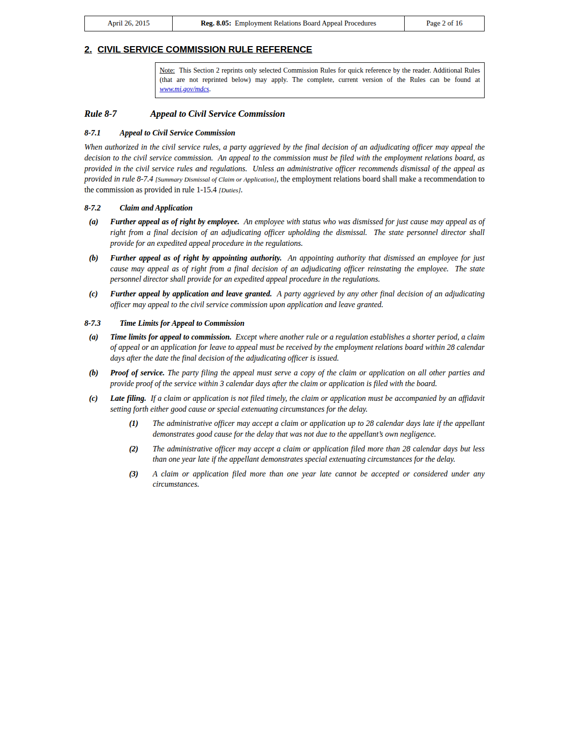| April 26, 2015 | Reg. 8.05: Employment Relations Board Appeal Procedures | Page 2 of 16 |
2. CIVIL SERVICE COMMISSION RULE REFERENCE
Note: This Section 2 reprints only selected Commission Rules for quick reference by the reader. Additional Rules (that are not reprinted below) may apply. The complete, current version of the Rules can be found at www.mi.gov/mdcs.
Rule 8-7 Appeal to Civil Service Commission
8-7.1 Appeal to Civil Service Commission
When authorized in the civil service rules, a party aggrieved by the final decision of an adjudicating officer may appeal the decision to the civil service commission. An appeal to the commission must be filed with the employment relations board, as provided in the civil service rules and regulations. Unless an administrative officer recommends dismissal of the appeal as provided in rule 8-7.4 [Summary Dismissal of Claim or Application], the employment relations board shall make a recommendation to the commission as provided in rule 1-15.4 [Duties].
8-7.2 Claim and Application
(a) Further appeal as of right by employee. An employee with status who was dismissed for just cause may appeal as of right from a final decision of an adjudicating officer upholding the dismissal. The state personnel director shall provide for an expedited appeal procedure in the regulations.
(b) Further appeal as of right by appointing authority. An appointing authority that dismissed an employee for just cause may appeal as of right from a final decision of an adjudicating officer reinstating the employee. The state personnel director shall provide for an expedited appeal procedure in the regulations.
(c) Further appeal by application and leave granted. A party aggrieved by any other final decision of an adjudicating officer may appeal to the civil service commission upon application and leave granted.
8-7.3 Time Limits for Appeal to Commission
(a) Time limits for appeal to commission. Except where another rule or a regulation establishes a shorter period, a claim of appeal or an application for leave to appeal must be received by the employment relations board within 28 calendar days after the date the final decision of the adjudicating officer is issued.
(b) Proof of service. The party filing the appeal must serve a copy of the claim or application on all other parties and provide proof of the service within 3 calendar days after the claim or application is filed with the board.
(c) Late filing. If a claim or application is not filed timely, the claim or application must be accompanied by an affidavit setting forth either good cause or special extenuating circumstances for the delay.
(1) The administrative officer may accept a claim or application up to 28 calendar days late if the appellant demonstrates good cause for the delay that was not due to the appellant’s own negligence.
(2) The administrative officer may accept a claim or application filed more than 28 calendar days but less than one year late if the appellant demonstrates special extenuating circumstances for the delay.
(3) A claim or application filed more than one year late cannot be accepted or considered under any circumstances.